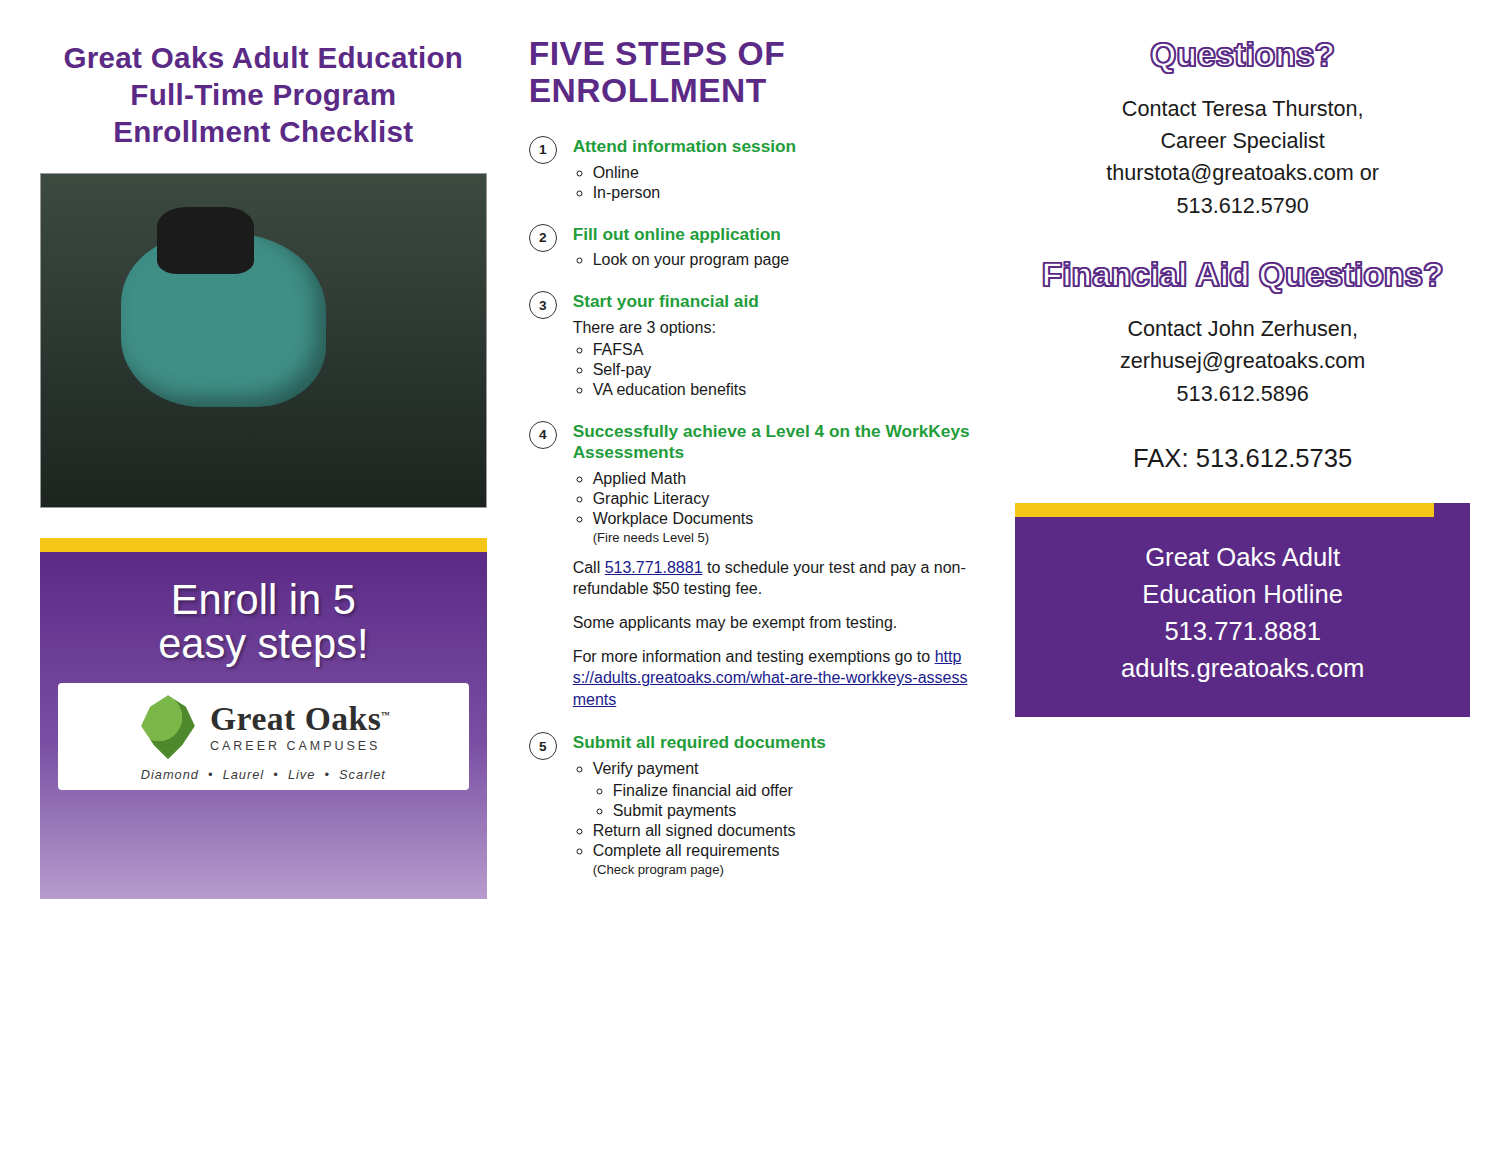Great Oaks Adult Education
Full-Time Program
Enrollment Checklist
Enroll in 5
easy steps!
Great Oaks™
CAREER CAMPUSES
Diamond • Laurel • Live • Scarlet
FIVE STEPS OF ENROLLMENT
Attend information session
Online
In-person
Fill out online application
Look on your program page
Start your financial aid
There are 3 options:
FAFSA
Self-pay
VA education benefits
Successfully achieve a Level 4 on the WorkKeys Assessments
Applied Math
Graphic Literacy
Workplace Documents
(Fire needs Level 5)
Call 513.771.8881 to schedule your test and pay a non-refundable $50 testing fee.
Some applicants may be exempt from testing.
For more information and testing exemptions go to https://adults.greatoaks.com/what-are-the-workkeys-assessments
Submit all required documents
Verify payment
Finalize financial aid offer
Submit payments
Return all signed documents
Complete all requirements
(Check program page)
Questions?
Contact Teresa Thurston,
Career Specialist
thurstota@greatoaks.com or
513.612.5790
Financial Aid Questions?
Contact John Zerhusen,
zerhusej@greatoaks.com
513.612.5896
FAX: 513.612.5735
Great Oaks Adult
Education Hotline
513.771.8881
adults.greatoaks.com